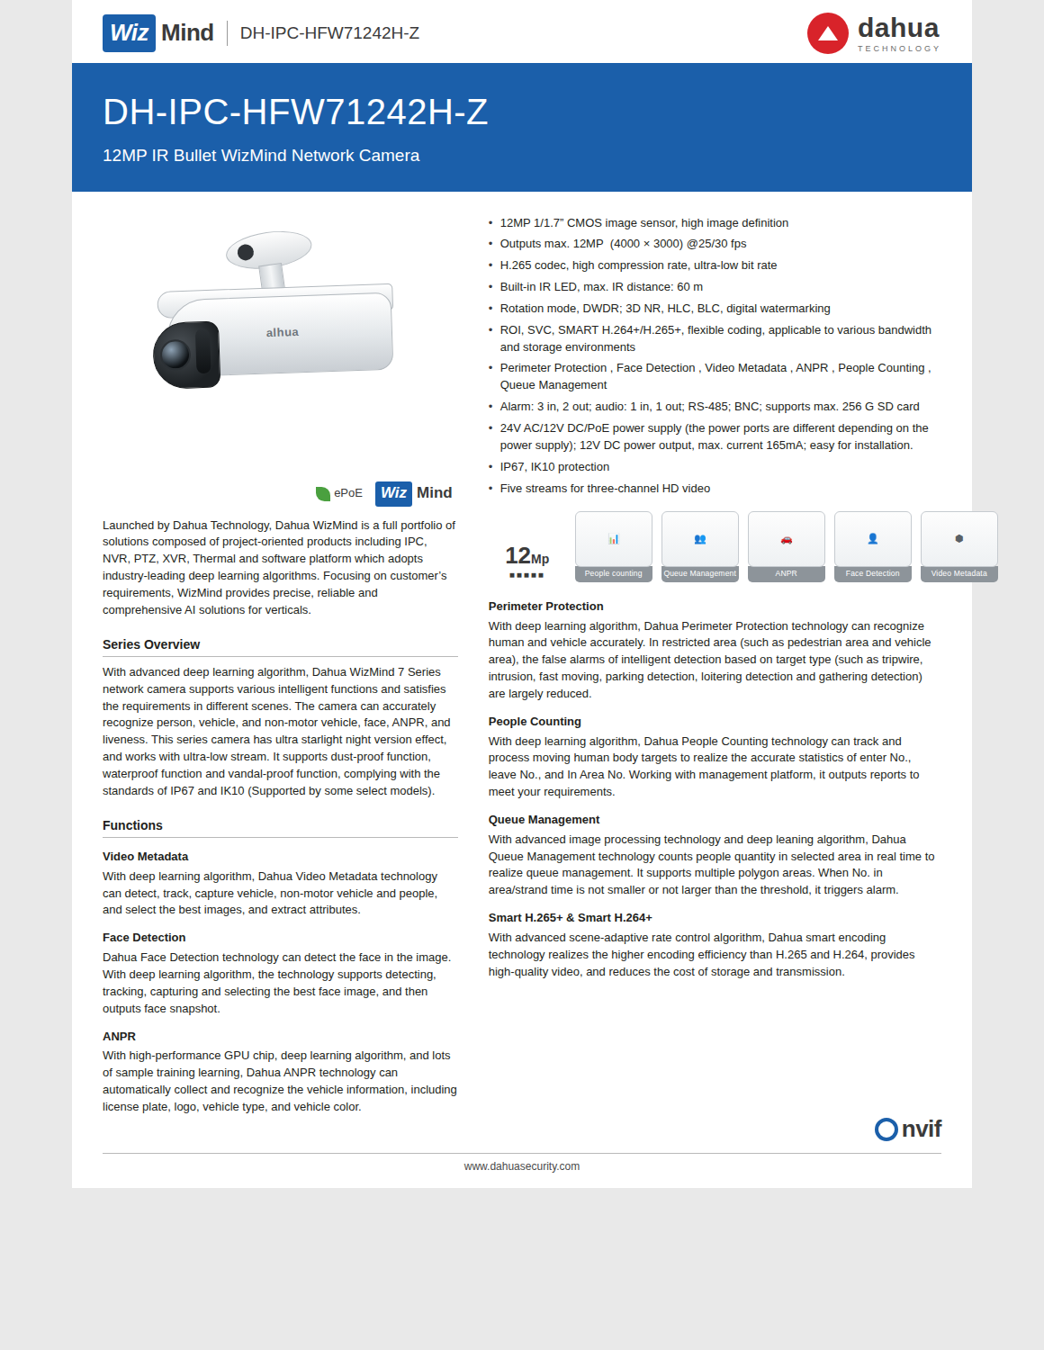Wiz Mind DH-IPC-HFW71242H-Z
dahua
Technology
DH-IPC-HFW71242H-Z
12MP IR Bullet WizMind Network Camera
alhua
ePoE Wiz Mind
Launched by Dahua Technology, Dahua WizMind is a full portfolio of solutions composed of project-oriented products including IPC, NVR, PTZ, XVR, Thermal and software platform which adopts industry-leading deep learning algorithms. Focusing on customer’s requirements, WizMind provides precise, reliable and comprehensive AI solutions for verticals.
Series Overview
With advanced deep learning algorithm, Dahua WizMind 7 Series network camera supports various intelligent functions and satisfies the requirements in different scenes. The camera can accurately recognize person, vehicle, and non-motor vehicle, face, ANPR, and liveness. This series camera has ultra starlight night version effect, and works with ultra-low stream. It supports dust-proof function, waterproof function and vandal-proof function, complying with the standards of IP67 and IK10 (Supported by some select models).
Functions
Video Metadata
With deep learning algorithm, Dahua Video Metadata technology can detect, track, capture vehicle, non-motor vehicle and people, and select the best images, and extract attributes.
Face Detection
Dahua Face Detection technology can detect the face in the image. With deep learning algorithm, the technology supports detecting, tracking, capturing and selecting the best face image, and then outputs face snapshot.
ANPR
With high-performance GPU chip, deep learning algorithm, and lots of sample training learning, Dahua ANPR technology can automatically collect and recognize the vehicle information, including license plate, logo, vehicle type, and vehicle color.
12MP 1/1.7” CMOS image sensor, high image definition
Outputs max. 12MP (4000 × 3000) @25/30 fps
H.265 codec, high compression rate, ultra-low bit rate
Built-in IR LED, max. IR distance: 60 m
Rotation mode, DWDR; 3D NR, HLC, BLC, digital watermarking
ROI, SVC, SMART H.264+/H.265+, flexible coding, applicable to various bandwidth and storage environments
Perimeter Protection , Face Detection , Video Metadata , ANPR , People Counting , Queue Management
Alarm: 3 in, 2 out; audio: 1 in, 1 out; RS-485; BNC; supports max. 256 G SD card
24V AC/12V DC/PoE power supply (the power ports are different depending on the power supply); 12V DC power output, max. current 165mA; easy for installation.
IP67, IK10 protection
Five streams for three-channel HD video
12Mp ■■■■■
📊
People counting
👥
Queue Management
🚗
ANPR
👤
Face Detection
⬢
Video Metadata
Perimeter Protection
With deep learning algorithm, Dahua Perimeter Protection technology can recognize human and vehicle accurately. In restricted area (such as pedestrian area and vehicle area), the false alarms of intelligent detection based on target type (such as tripwire, intrusion, fast moving, parking detection, loitering detection and gathering detection) are largely reduced.
People Counting
With deep learning algorithm, Dahua People Counting technology can track and process moving human body targets to realize the accurate statistics of enter No., leave No., and In Area No. Working with management platform, it outputs reports to meet your requirements.
Queue Management
With advanced image processing technology and deep leaning algorithm, Dahua Queue Management technology counts people quantity in selected area in real time to realize queue management. It supports multiple polygon areas. When No. in area/strand time is not smaller or not larger than the threshold, it triggers alarm.
Smart H.265+ & Smart H.264+
With advanced scene-adaptive rate control algorithm, Dahua smart encoding technology realizes the higher encoding efficiency than H.265 and H.264, provides high-quality video, and reduces the cost of storage and transmission.
nvif
www.dahuasecurity.com